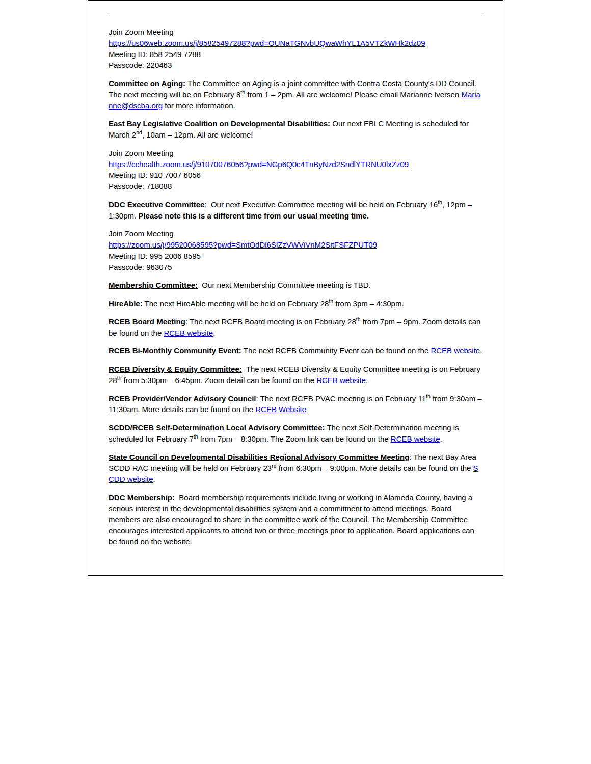Join Zoom Meeting
https://us06web.zoom.us/j/85825497288?pwd=OUNaTGNvbUQwaWhYL1A5VTZkWHk2dz09
Meeting ID: 858 2549 7288
Passcode: 220463
Committee on Aging: The Committee on Aging is a joint committee with Contra Costa County's DD Council. The next meeting will be on February 8th from 1 – 2pm. All are welcome! Please email Marianne Iversen Marianne@dscba.org for more information.
East Bay Legislative Coalition on Developmental Disabilities: Our next EBLC Meeting is scheduled for March 2nd, 10am – 12pm. All are welcome!
Join Zoom Meeting
https://cchealth.zoom.us/j/91070076056?pwd=NGp6Q0c4TnByNzd2SndlYTRNU0lxZz09
Meeting ID: 910 7007 6056
Passcode: 718088
DDC Executive Committee: Our next Executive Committee meeting will be held on February 16th, 12pm – 1:30pm. Please note this is a different time from our usual meeting time.
Join Zoom Meeting
https://zoom.us/j/99520068595?pwd=SmtOdDl6SlZzVWViVnM2SitFSFZPUT09
Meeting ID: 995 2006 8595
Passcode: 963075
Membership Committee: Our next Membership Committee meeting is TBD.
HireAble: The next HireAble meeting will be held on February 28th from 3pm – 4:30pm.
RCEB Board Meeting: The next RCEB Board meeting is on February 28th from 7pm – 9pm. Zoom details can be found on the RCEB website.
RCEB Bi-Monthly Community Event: The next RCEB Community Event can be found on the RCEB website.
RCEB Diversity & Equity Committee: The next RCEB Diversity & Equity Committee meeting is on February 28th from 5:30pm – 6:45pm. Zoom detail can be found on the RCEB website.
RCEB Provider/Vendor Advisory Council: The next RCEB PVAC meeting is on February 11th from 9:30am – 11:30am. More details can be found on the RCEB Website
SCDD/RCEB Self-Determination Local Advisory Committee: The next Self-Determination meeting is scheduled for February 7th from 7pm – 8:30pm. The Zoom link can be found on the RCEB website.
State Council on Developmental Disabilities Regional Advisory Committee Meeting: The next Bay Area SCDD RAC meeting will be held on February 23rd from 6:30pm – 9:00pm. More details can be found on the SCDD website.
DDC Membership: Board membership requirements include living or working in Alameda County, having a serious interest in the developmental disabilities system and a commitment to attend meetings. Board members are also encouraged to share in the committee work of the Council. The Membership Committee encourages interested applicants to attend two or three meetings prior to application. Board applications can be found on the website.